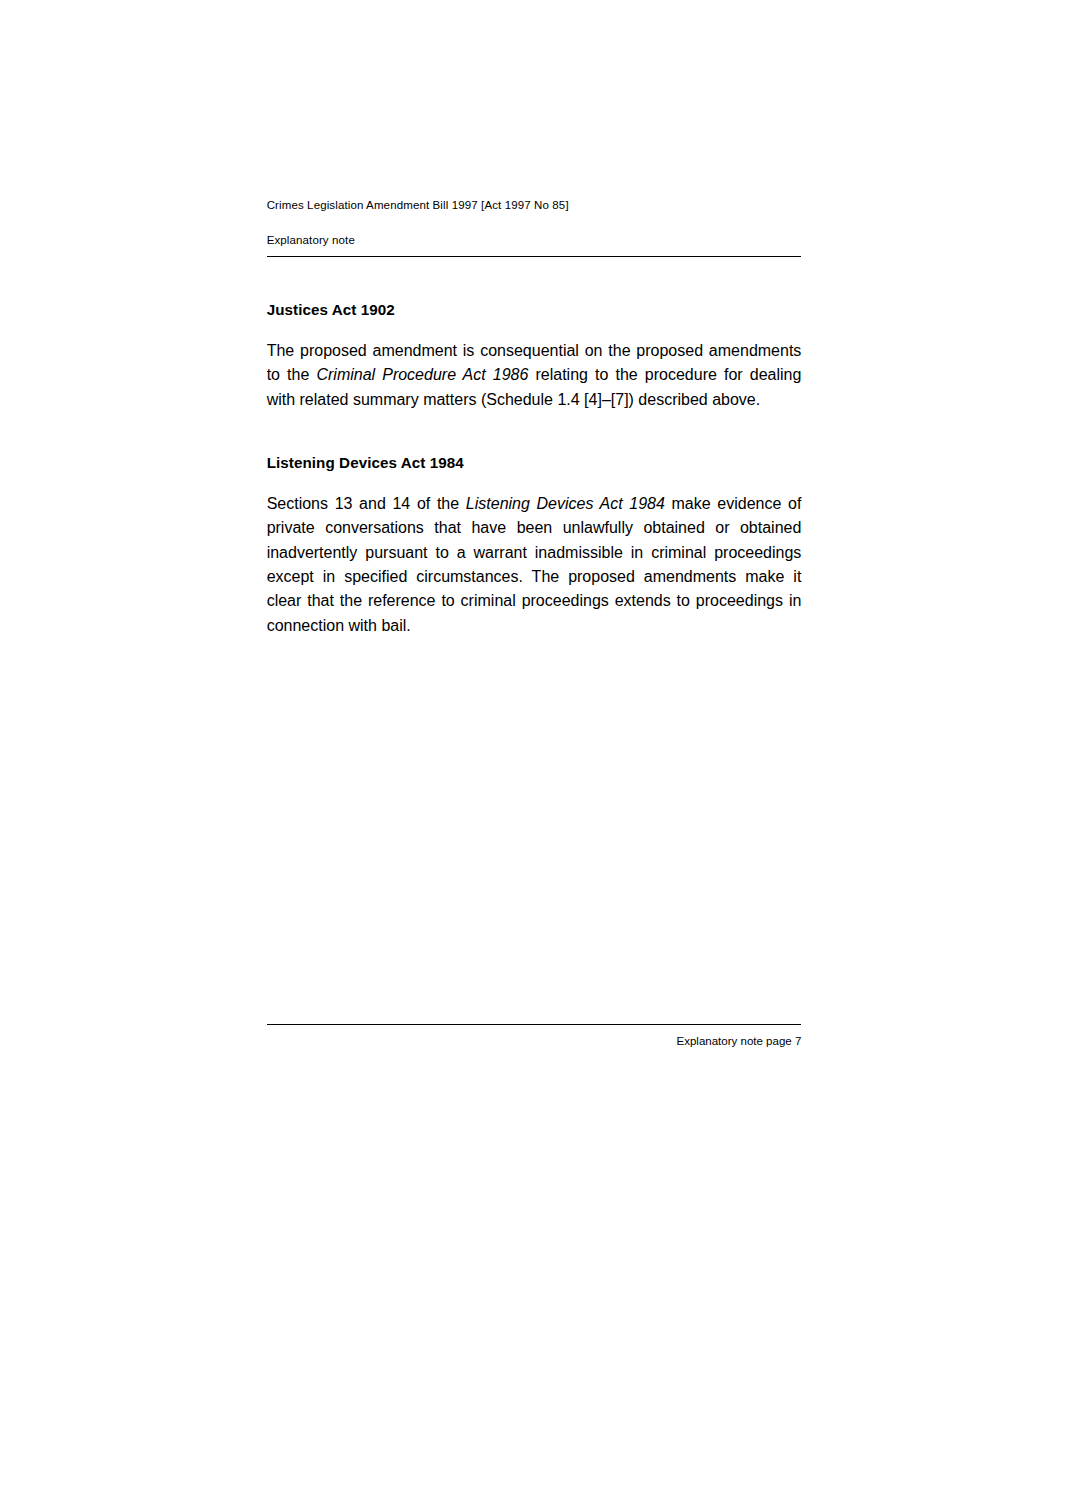Crimes Legislation Amendment Bill 1997 [Act 1997 No 85]
Explanatory note
Justices Act 1902
The proposed amendment is consequential on the proposed amendments to the Criminal Procedure Act 1986 relating to the procedure for dealing with related summary matters (Schedule 1.4 [4]–[7]) described above.
Listening Devices Act 1984
Sections 13 and 14 of the Listening Devices Act 1984 make evidence of private conversations that have been unlawfully obtained or obtained inadvertently pursuant to a warrant inadmissible in criminal proceedings except in specified circumstances. The proposed amendments make it clear that the reference to criminal proceedings extends to proceedings in connection with bail.
Explanatory note page 7